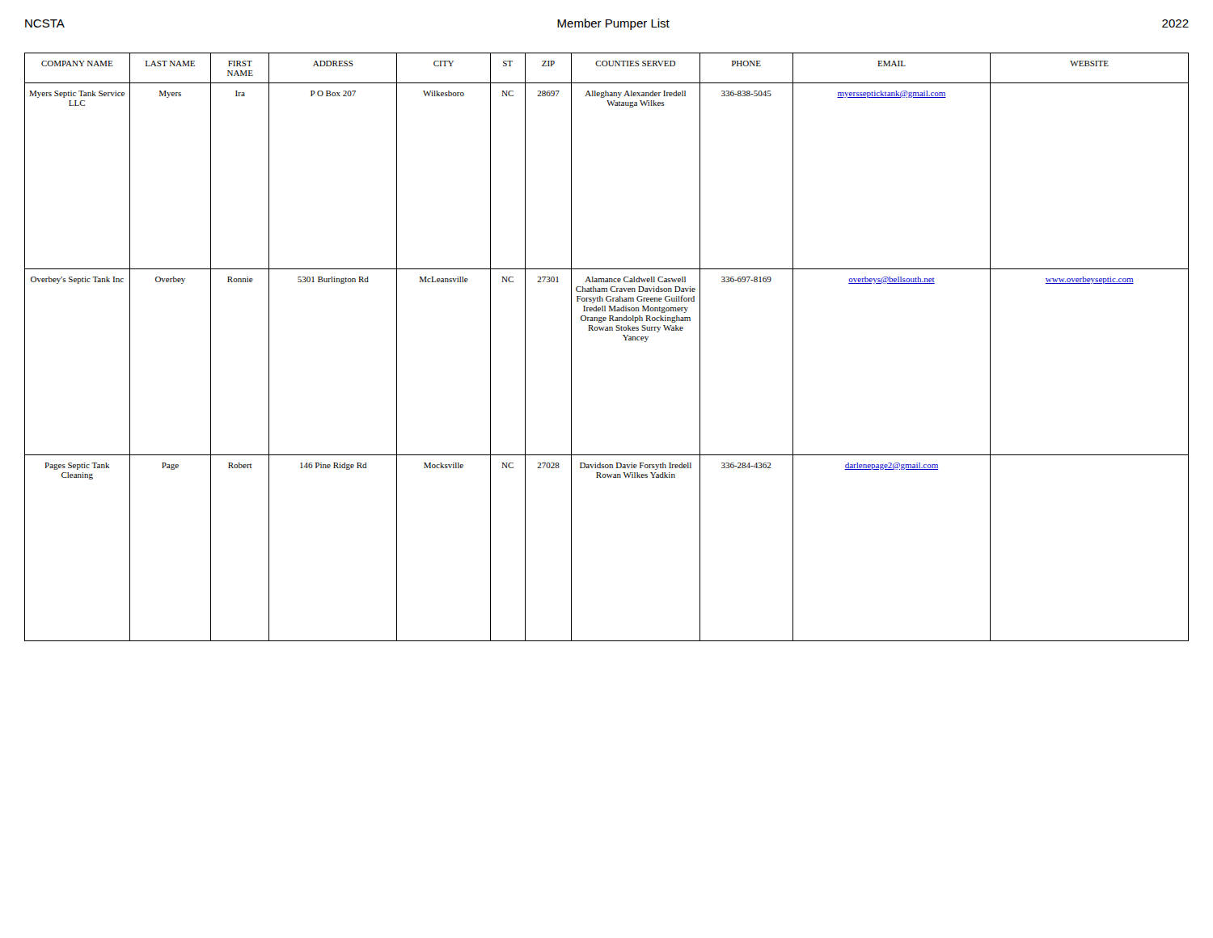NCSTA
Member Pumper List
2022
| COMPANY NAME | LAST NAME | FIRST NAME | ADDRESS | CITY | ST | ZIP | COUNTIES SERVED | PHONE | EMAIL | WEBSITE |
| --- | --- | --- | --- | --- | --- | --- | --- | --- | --- | --- |
| Myers Septic Tank Service LLC | Myers | Ira | P O Box 207 | Wilkesboro | NC | 28697 | Alleghany Alexander Iredell Watauga Wilkes | 336-838-5045 | myerssepticktank@gmail.com | |
| Overbey's Septic Tank Inc | Overbey | Ronnie | 5301 Burlington Rd | McLeansville | NC | 27301 | Alamance Caldwell Caswell Chatham Craven Davidson Davie Forsyth Graham Greene Guilford Iredell Madison Montgomery Orange Randolph Rockingham Rowan Stokes Surry Wake Yancey | 336-697-8169 | overbeys@bellsouth.net | www.overbeyseptic.com |
| Pages Septic Tank Cleaning | Page | Robert | 146 Pine Ridge Rd | Mocksville | NC | 27028 | Davidson Davie Forsyth Iredell Rowan Wilkes Yadkin | 336-284-4362 | darlenepage2@gmail.com | |